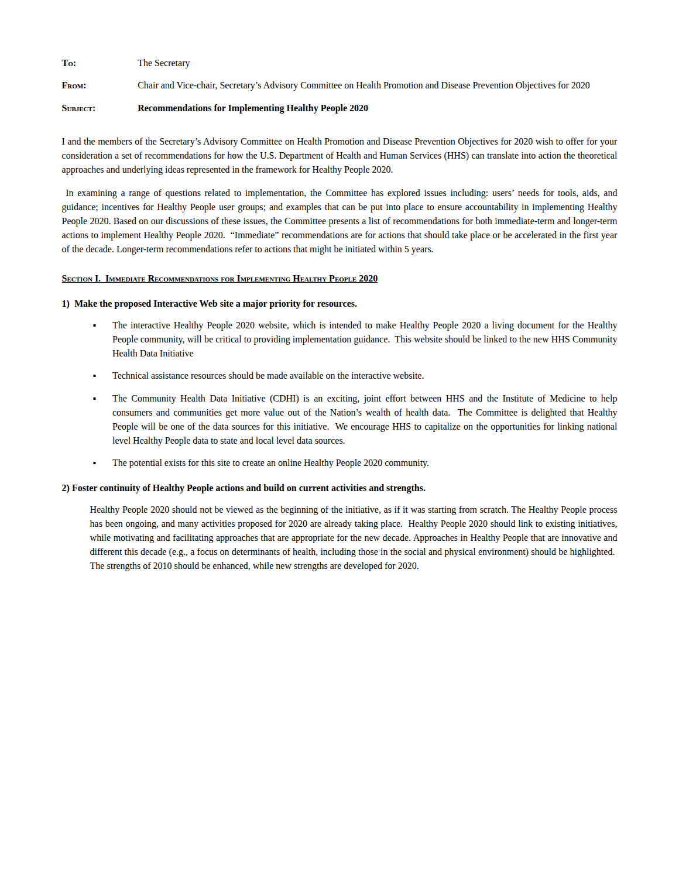| To: | The Secretary |
| From: | Chair and Vice-chair, Secretary’s Advisory Committee on Health Promotion and Disease Prevention Objectives for 2020 |
| Subject: | Recommendations for Implementing Healthy People 2020 |
I and the members of the Secretary’s Advisory Committee on Health Promotion and Disease Prevention Objectives for 2020 wish to offer for your consideration a set of recommendations for how the U.S. Department of Health and Human Services (HHS) can translate into action the theoretical approaches and underlying ideas represented in the framework for Healthy People 2020.
In examining a range of questions related to implementation, the Committee has explored issues including: users’ needs for tools, aids, and guidance; incentives for Healthy People user groups; and examples that can be put into place to ensure accountability in implementing Healthy People 2020. Based on our discussions of these issues, the Committee presents a list of recommendations for both immediate-term and longer-term actions to implement Healthy People 2020. “Immediate” recommendations are for actions that should take place or be accelerated in the first year of the decade. Longer-term recommendations refer to actions that might be initiated within 5 years.
Section I. Immediate Recommendations for Implementing Healthy People 2020
1) Make the proposed Interactive Web site a major priority for resources.
The interactive Healthy People 2020 website, which is intended to make Healthy People 2020 a living document for the Healthy People community, will be critical to providing implementation guidance. This website should be linked to the new HHS Community Health Data Initiative
Technical assistance resources should be made available on the interactive website.
The Community Health Data Initiative (CDHI) is an exciting, joint effort between HHS and the Institute of Medicine to help consumers and communities get more value out of the Nation’s wealth of health data. The Committee is delighted that Healthy People will be one of the data sources for this initiative. We encourage HHS to capitalize on the opportunities for linking national level Healthy People data to state and local level data sources.
The potential exists for this site to create an online Healthy People 2020 community.
2) Foster continuity of Healthy People actions and build on current activities and strengths.
Healthy People 2020 should not be viewed as the beginning of the initiative, as if it was starting from scratch. The Healthy People process has been ongoing, and many activities proposed for 2020 are already taking place. Healthy People 2020 should link to existing initiatives, while motivating and facilitating approaches that are appropriate for the new decade. Approaches in Healthy People that are innovative and different this decade (e.g., a focus on determinants of health, including those in the social and physical environment) should be highlighted. The strengths of 2010 should be enhanced, while new strengths are developed for 2020.